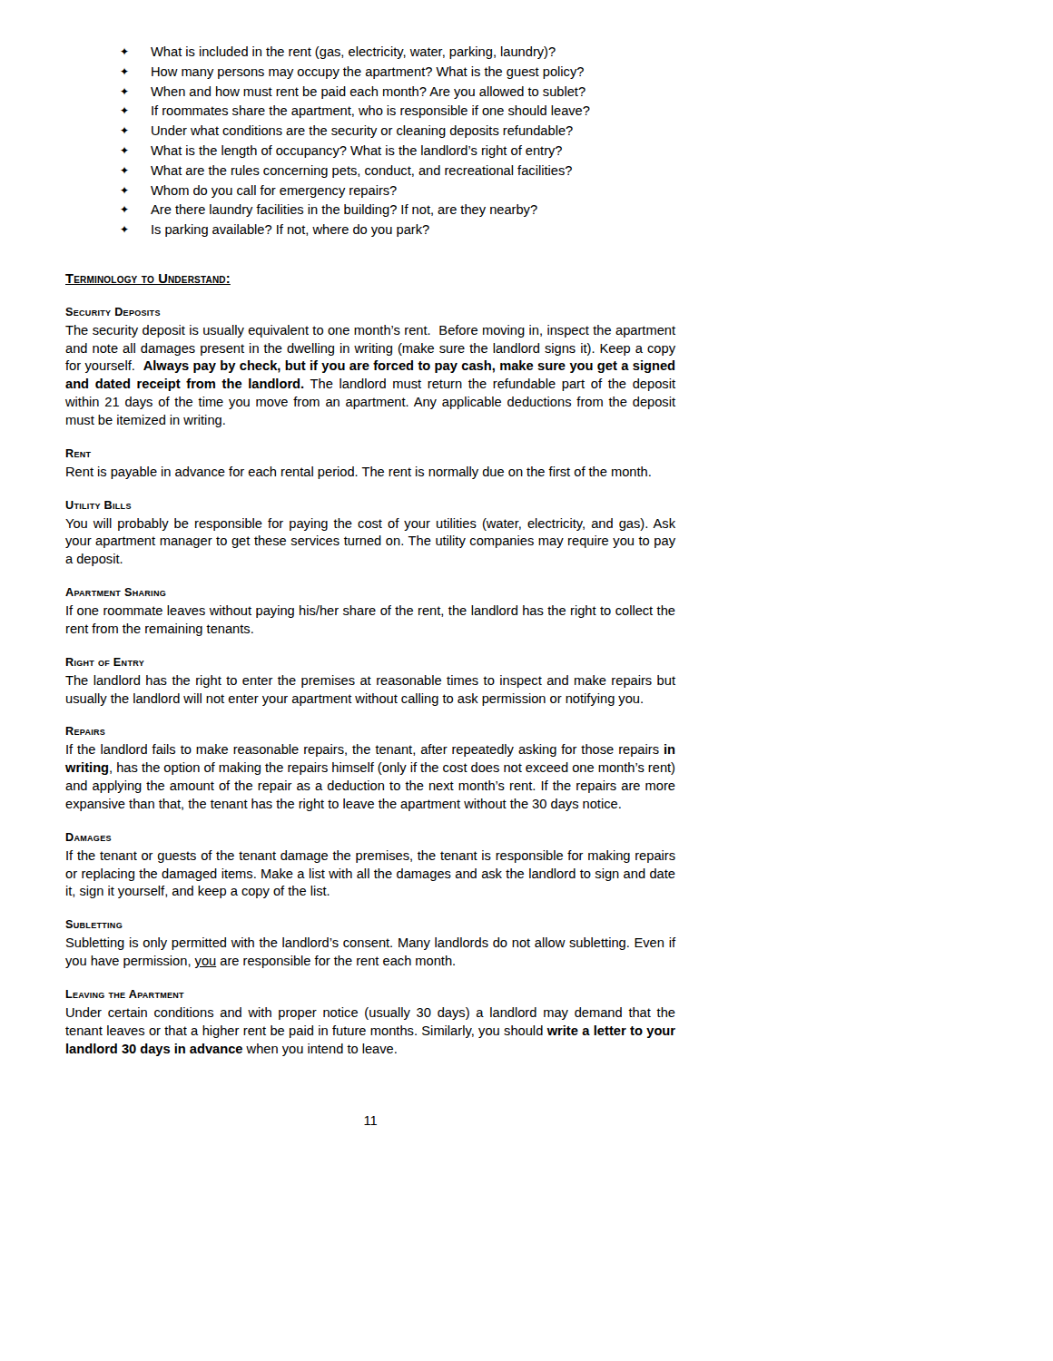What is included in the rent (gas, electricity, water, parking, laundry)?
How many persons may occupy the apartment? What is the guest policy?
When and how must rent be paid each month? Are you allowed to sublet?
If roommates share the apartment, who is responsible if one should leave?
Under what conditions are the security or cleaning deposits refundable?
What is the length of occupancy? What is the landlord’s right of entry?
What are the rules concerning pets, conduct, and recreational facilities?
Whom do you call for emergency repairs?
Are there laundry facilities in the building? If not, are they nearby?
Is parking available? If not, where do you park?
Terminology to Understand:
Security Deposits
The security deposit is usually equivalent to one month’s rent. Before moving in, inspect the apartment and note all damages present in the dwelling in writing (make sure the landlord signs it). Keep a copy for yourself. Always pay by check, but if you are forced to pay cash, make sure you get a signed and dated receipt from the landlord. The landlord must return the refundable part of the deposit within 21 days of the time you move from an apartment. Any applicable deductions from the deposit must be itemized in writing.
Rent
Rent is payable in advance for each rental period. The rent is normally due on the first of the month.
Utility Bills
You will probably be responsible for paying the cost of your utilities (water, electricity, and gas). Ask your apartment manager to get these services turned on. The utility companies may require you to pay a deposit.
Apartment Sharing
If one roommate leaves without paying his/her share of the rent, the landlord has the right to collect the rent from the remaining tenants.
Right of Entry
The landlord has the right to enter the premises at reasonable times to inspect and make repairs but usually the landlord will not enter your apartment without calling to ask permission or notifying you.
Repairs
If the landlord fails to make reasonable repairs, the tenant, after repeatedly asking for those repairs in writing, has the option of making the repairs himself (only if the cost does not exceed one month’s rent) and applying the amount of the repair as a deduction to the next month’s rent. If the repairs are more expansive than that, the tenant has the right to leave the apartment without the 30 days notice.
Damages
If the tenant or guests of the tenant damage the premises, the tenant is responsible for making repairs or replacing the damaged items. Make a list with all the damages and ask the landlord to sign and date it, sign it yourself, and keep a copy of the list.
Subletting
Subletting is only permitted with the landlord’s consent. Many landlords do not allow subletting. Even if you have permission, you are responsible for the rent each month.
Leaving the Apartment
Under certain conditions and with proper notice (usually 30 days) a landlord may demand that the tenant leaves or that a higher rent be paid in future months. Similarly, you should write a letter to your landlord 30 days in advance when you intend to leave.
11